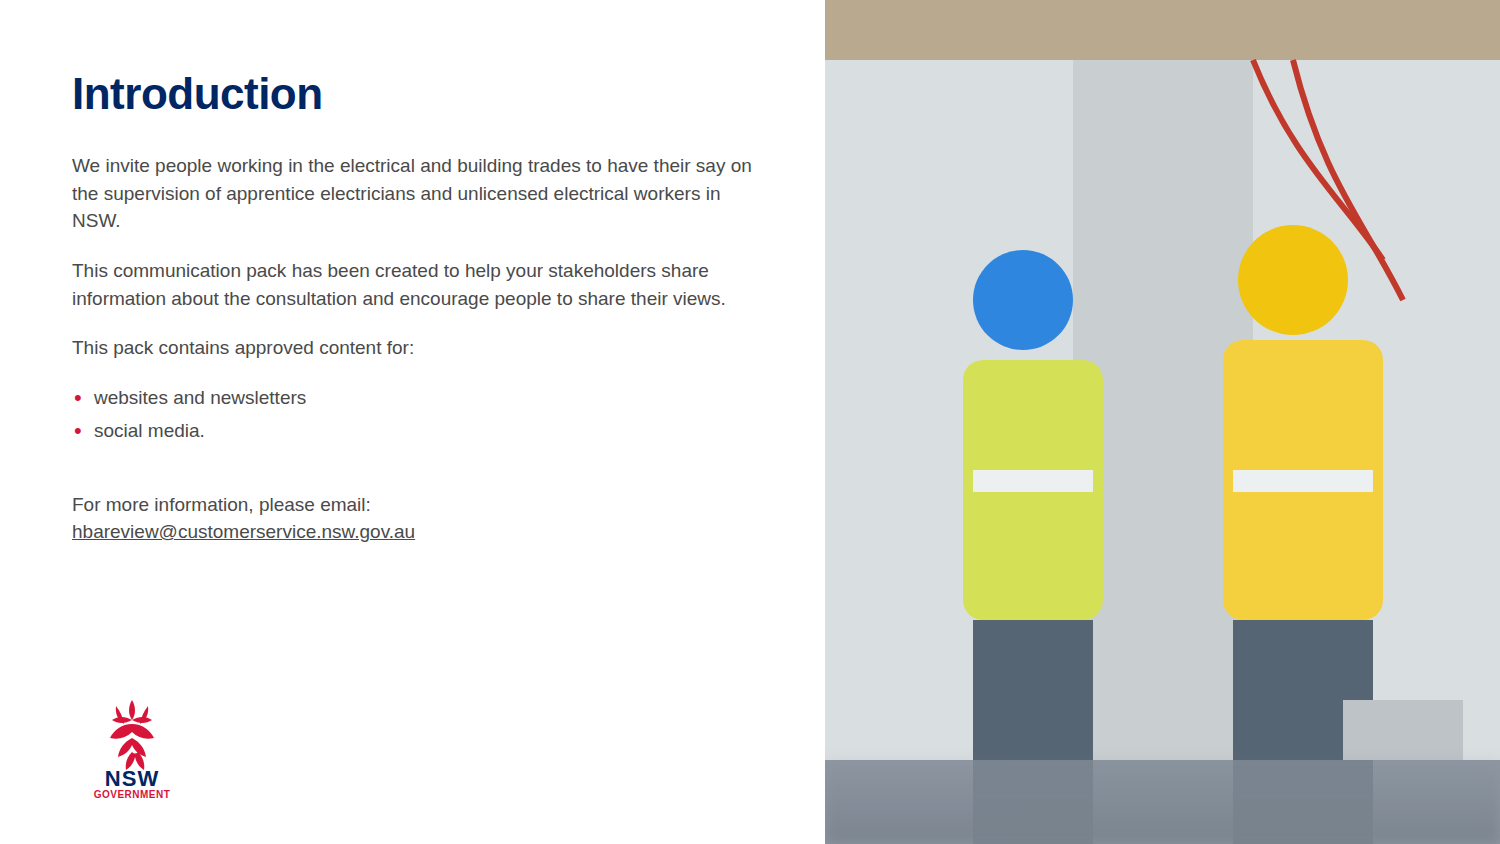Introduction
We invite people working in the electrical and building trades to have their say on the supervision of apprentice electricians and unlicensed electrical workers in NSW.
This communication pack has been created to help your stakeholders share information about the consultation and encourage people to share their views.
This pack contains approved content for:
websites and newsletters
social media.
For more information, please email:
hbareview@customerservice.nsw.gov.au
NSW Government NSW GOVERNMENT